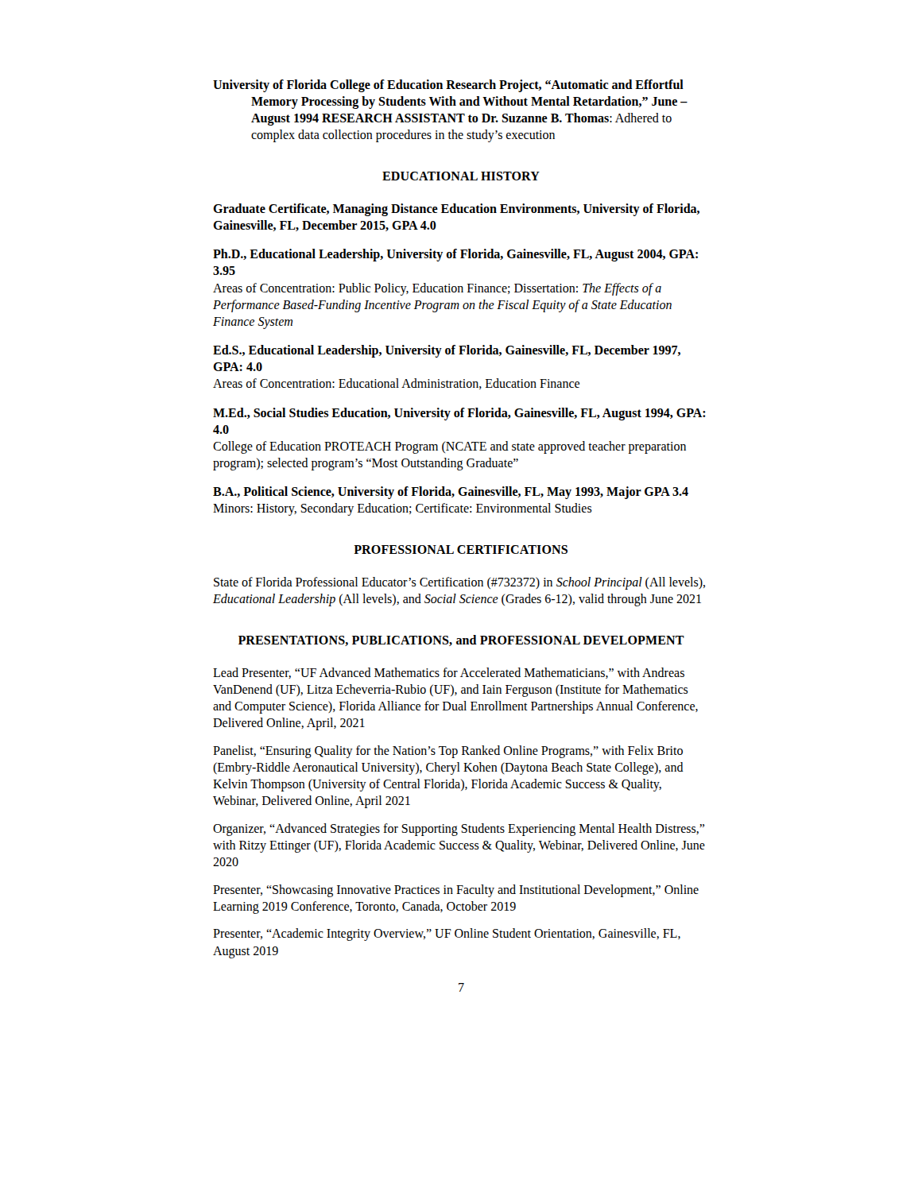University of Florida College of Education Research Project, “Automatic and Effortful Memory Processing by Students With and Without Mental Retardation,” June – August 1994 RESEARCH ASSISTANT to Dr. Suzanne B. Thomas: Adhered to complex data collection procedures in the study’s execution
EDUCATIONAL HISTORY
Graduate Certificate, Managing Distance Education Environments, University of Florida, Gainesville, FL, December 2015, GPA 4.0
Ph.D., Educational Leadership, University of Florida, Gainesville, FL, August 2004, GPA: 3.95
Areas of Concentration: Public Policy, Education Finance; Dissertation: The Effects of a Performance Based-Funding Incentive Program on the Fiscal Equity of a State Education Finance System
Ed.S., Educational Leadership, University of Florida, Gainesville, FL, December 1997, GPA: 4.0
Areas of Concentration: Educational Administration, Education Finance
M.Ed., Social Studies Education, University of Florida, Gainesville, FL, August 1994, GPA: 4.0
College of Education PROTEACH Program (NCATE and state approved teacher preparation program); selected program’s “Most Outstanding Graduate”
B.A., Political Science, University of Florida, Gainesville, FL, May 1993, Major GPA 3.4
Minors: History, Secondary Education; Certificate: Environmental Studies
PROFESSIONAL CERTIFICATIONS
State of Florida Professional Educator’s Certification (#732372) in School Principal (All levels), Educational Leadership (All levels), and Social Science (Grades 6-12), valid through June 2021
PRESENTATIONS, PUBLICATIONS, and PROFESSIONAL DEVELOPMENT
Lead Presenter, “UF Advanced Mathematics for Accelerated Mathematicians,” with Andreas VanDenend (UF), Litza Echeverria-Rubio (UF), and Iain Ferguson (Institute for Mathematics and Computer Science), Florida Alliance for Dual Enrollment Partnerships Annual Conference, Delivered Online, April, 2021
Panelist, “Ensuring Quality for the Nation’s Top Ranked Online Programs,” with Felix Brito (Embry-Riddle Aeronautical University), Cheryl Kohen (Daytona Beach State College), and Kelvin Thompson (University of Central Florida), Florida Academic Success & Quality, Webinar, Delivered Online, April 2021
Organizer, “Advanced Strategies for Supporting Students Experiencing Mental Health Distress,” with Ritzy Ettinger (UF), Florida Academic Success & Quality, Webinar, Delivered Online, June 2020
Presenter, “Showcasing Innovative Practices in Faculty and Institutional Development,” Online Learning 2019 Conference, Toronto, Canada, October 2019
Presenter, “Academic Integrity Overview,” UF Online Student Orientation, Gainesville, FL, August 2019
7